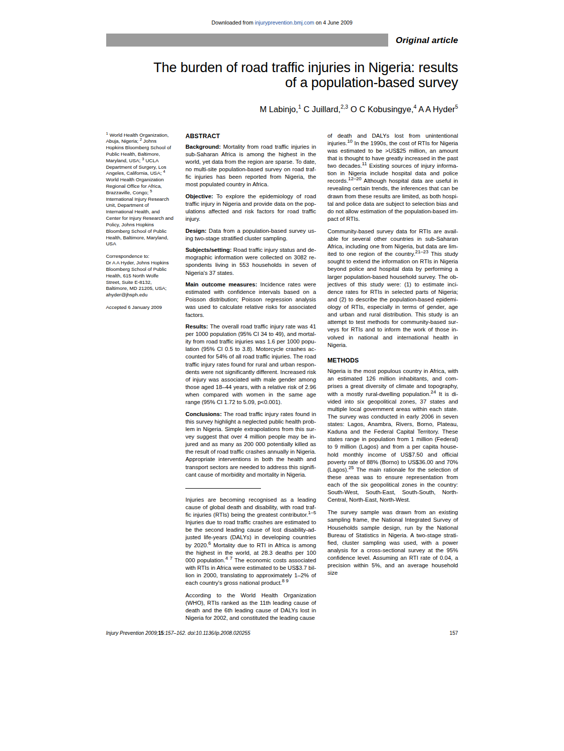Downloaded from injuryprevention.bmj.com on 4 June 2009
Original article
The burden of road traffic injuries in Nigeria: results
of a population-based survey
M Labinjo,1 C Juillard,2,3 O C Kobusingye,4 A A Hyder5
1 World Health Organization, Abuja, Nigeria; 2 Johns Hopkins Bloomberg School of Public Health, Baltimore, Maryland, USA; 3 UCLA Department of Surgery, Los Angeles, California, USA; 4 World Health Organization Regional Office for Africa, Brazzaville, Congo; 5 International Injury Research Unit, Department of International Health, and Center for Injury Research and Policy, Johns Hopkins Bloomberg School of Public Health, Baltimore, Maryland, USA
Correspondence to:
Dr A A Hyder, Johns Hopkins Bloomberg School of Public Health, 615 North Wolfe Street, Suite E-8132, Baltimore, MD 21205, USA; ahyder@jhsph.edu
Accepted 6 January 2009
ABSTRACT
Background: Mortality from road traffic injuries in sub-Saharan Africa is among the highest in the world, yet data from the region are sparse. To date, no multi-site population-based survey on road traffic injuries has been reported from Nigeria, the most populated country in Africa.
Objective: To explore the epidemiology of road traffic injury in Nigeria and provide data on the populations affected and risk factors for road traffic injury.
Design: Data from a population-based survey using two-stage stratified cluster sampling.
Subjects/setting: Road traffic injury status and demographic information were collected on 3082 respondents living in 553 households in seven of Nigeria's 37 states.
Main outcome measures: Incidence rates were estimated with confidence intervals based on a Poisson distribution; Poisson regression analysis was used to calculate relative risks for associated factors.
Results: The overall road traffic injury rate was 41 per 1000 population (95% CI 34 to 49), and mortality from road traffic injuries was 1.6 per 1000 population (95% CI 0.5 to 3.8). Motorcycle crashes accounted for 54% of all road traffic injuries. The road traffic injury rates found for rural and urban respondents were not significantly different. Increased risk of injury was associated with male gender among those aged 18–44 years, with a relative risk of 2.96 when compared with women in the same age range (95% CI 1.72 to 5.09, p<0.001).
Conclusions: The road traffic injury rates found in this survey highlight a neglected public health problem in Nigeria. Simple extrapolations from this survey suggest that over 4 million people may be injured and as many as 200 000 potentially killed as the result of road traffic crashes annually in Nigeria. Appropriate interventions in both the health and transport sectors are needed to address this significant cause of morbidity and mortality in Nigeria.
Injuries are becoming recognised as a leading cause of global death and disability, with road traffic injuries (RTIs) being the greatest contributor.1–5 Injuries due to road traffic crashes are estimated to be the second leading cause of lost disability-adjusted life-years (DALYs) in developing countries by 2020.6 Mortality due to RTI in Africa is among the highest in the world, at 28.3 deaths per 100 000 population.4 7 The economic costs associated with RTIs in Africa were estimated to be US$3.7 billion in 2000, translating to approximately 1–2% of each country's gross national product.8 9
According to the World Health Organization (WHO), RTIs ranked as the 11th leading cause of death and the 6th leading cause of DALYs lost in Nigeria for 2002, and constituted the leading cause
of death and DALYs lost from unintentional injuries.10 In the 1990s, the cost of RTIs for Nigeria was estimated to be >US$25 million, an amount that is thought to have greatly increased in the past two decades.11 Existing sources of injury information in Nigeria include hospital data and police records.12–20 Although hospital data are useful in revealing certain trends, the inferences that can be drawn from these results are limited, as both hospital and police data are subject to selection bias and do not allow estimation of the population-based impact of RTIs.
Community-based survey data for RTIs are available for several other countries in sub-Saharan Africa, including one from Nigeria, but data are limited to one region of the country.21–23 This study sought to extend the information on RTIs in Nigeria beyond police and hospital data by performing a larger population-based household survey. The objectives of this study were: (1) to estimate incidence rates for RTIs in selected parts of Nigeria; and (2) to describe the population-based epidemiology of RTIs, especially in terms of gender, age and urban and rural distribution. This study is an attempt to test methods for community-based surveys for RTIs and to inform the work of those involved in national and international health in Nigeria.
METHODS
Nigeria is the most populous country in Africa, with an estimated 126 million inhabitants, and comprises a great diversity of climate and topography, with a mostly rural-dwelling population.24 It is divided into six geopolitical zones, 37 states and multiple local government areas within each state. The survey was conducted in early 2006 in seven states: Lagos, Anambra, Rivers, Borno, Plateau, Kaduna and the Federal Capital Territory. These states range in population from 1 million (Federal) to 9 million (Lagos) and from a per capita household monthly income of US$7.50 and official poverty rate of 88% (Borno) to US$36.00 and 70% (Lagos).25 The main rationale for the selection of these areas was to ensure representation from each of the six geopolitical zones in the country: South-West, South-East, South-South, North-Central, North-East, North-West.
The survey sample was drawn from an existing sampling frame, the National Integrated Survey of Households sample design, run by the National Bureau of Statistics in Nigeria. A two-stage stratified, cluster sampling was used, with a power analysis for a cross-sectional survey at the 95% confidence level. Assuming an RTI rate of 0.04, a precision within 5%, and an average household size
Injury Prevention 2009;15:157–162. doi:10.1136/ip.2008.020255
157